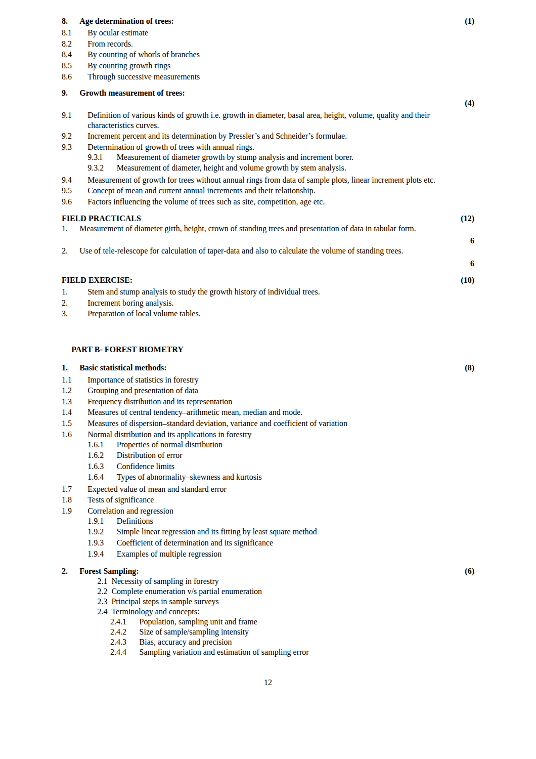8. Age determination of trees: (1)
8.1 By ocular estimate
8.2 From records.
8.4 By counting of whorls of branches
8.5 By counting growth rings
8.6 Through successive measurements
9. Growth measurement of trees:
(4)
9.1 Definition of various kinds of growth i.e. growth in diameter, basal area, height, volume, quality and their characteristics curves.
9.2 Increment percent and its determination by Pressler’s and Schneider’s formulae.
9.3 Determination of growth of trees with annual rings.
9.3.l Measurement of diameter growth by stump analysis and increment borer.
9.3.2 Measurement of diameter, height and volume growth by stem analysis.
9.4 Measurement of growth for trees without annual rings from data of sample plots, linear increment plots etc.
9.5 Concept of mean and current annual increments and their relationship.
9.6 Factors influencing the volume of trees such as site, competition, age etc.
FIELD PRACTICALS (12)
1. Measurement of diameter girth, height, crown of standing trees and presentation of data in tabular form.
6
2. Use of tele-relescope for calculation of taper-data and also to calculate the volume of standing trees.
6
FIELD EXERCISE: (10)
1. Stem and stump analysis to study the growth history of individual trees.
2. Increment boring analysis.
3. Preparation of local volume tables.
PART B- FOREST BIOMETRY
1. Basic statistical methods: (8)
1.1 Importance of statistics in forestry
1.2 Grouping and presentation of data
1.3 Frequency distribution and its representation
1.4 Measures of central tendency–arithmetic mean, median and mode.
1.5 Measures of dispersion–standard deviation, variance and coefficient of variation
1.6 Normal distribution and its applications in forestry
1.6.1 Properties of normal distribution
1.6.2 Distribution of error
1.6.3 Confidence limits
1.6.4 Types of abnormality–skewness and kurtosis
1.7 Expected value of mean and standard error
1.8 Tests of significance
1.9 Correlation and regression
1.9.1 Definitions
1.9.2 Simple linear regression and its fitting by least square method
1.9.3 Coefficient of determination and its significance
1.9.4 Examples of multiple regression
2. Forest Sampling: (6)
2.1 Necessity of sampling in forestry
2.2 Complete enumeration v/s partial enumeration
2.3 Principal steps in sample surveys
2.4 Terminology and concepts:
2.4.1 Population, sampling unit and frame
2.4.2 Size of sample/sampling intensity
2.4.3 Bias, accuracy and precision
2.4.4 Sampling variation and estimation of sampling error
12